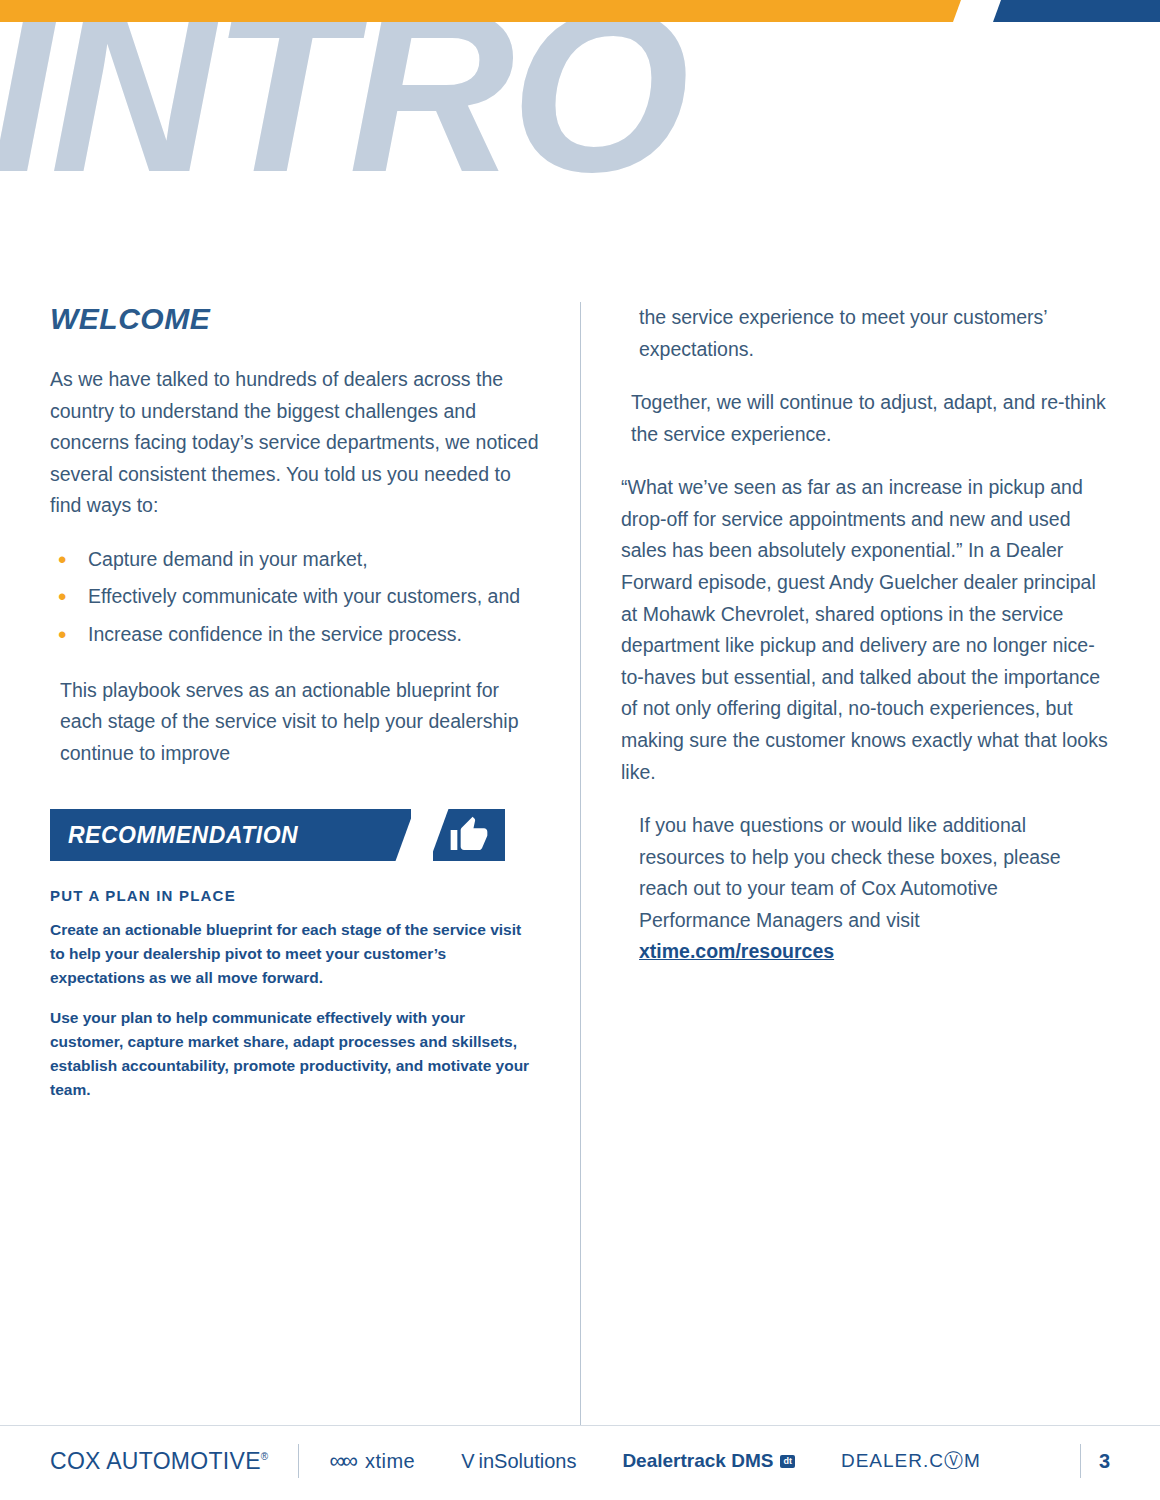INTRO
WELCOME
As we have talked to hundreds of dealers across the country to understand the biggest challenges and concerns facing today’s service departments, we noticed several consistent themes. You told us you needed to find ways to:
Capture demand in your market,
Effectively communicate with your customers, and
Increase confidence in the service process.
This playbook serves as an actionable blueprint for each stage of the service visit to help your dealership continue to improve
RECOMMENDATION
PUT A PLAN IN PLACE
Create an actionable blueprint for each stage of the service visit to help your dealership pivot to meet your customer’s expectations as we all move forward.
Use your plan to help communicate effectively with your customer, capture market share, adapt processes and skillsets, establish accountability, promote productivity, and motivate your team.
the service experience to meet your customers’ expectations.
Together, we will continue to adjust, adapt, and re-think the service experience.
“What we’ve seen as far as an increase in pickup and drop-off for service appointments and new and used sales has been absolutely exponential.” In a Dealer Forward episode, guest Andy Guelcher dealer principal at Mohawk Chevrolet, shared options in the service department like pickup and delivery are no longer nice-to-haves but essential, and talked about the importance of not only offering digital, no-touch experiences, but making sure the customer knows exactly what that looks like.
If you have questions or would like additional resources to help you check these boxes, please reach out to your team of Cox Automotive Performance Managers and visit xtime.com/resources
COX AUTOMOTIVE®
∞∞ xtime
VinSolutions
Dealertrack DMSdt
DEALER.CⓋM
3